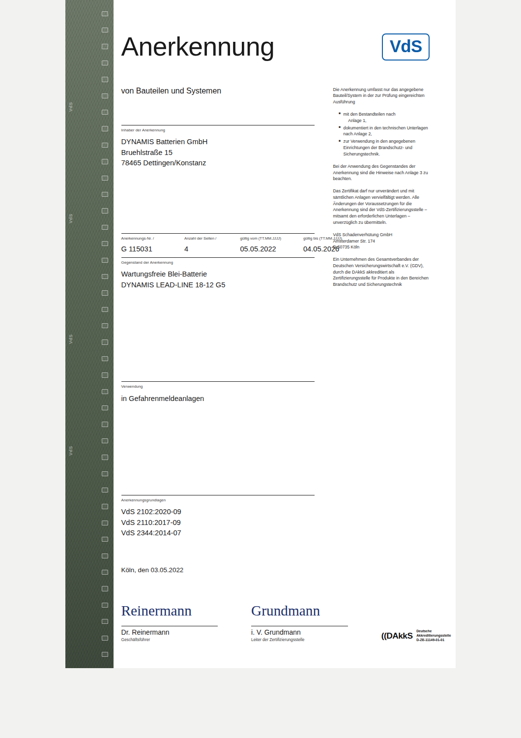VdS
VdS
VdS
VdS
Anerkennung
VdS
von Bauteilen und Systemen
Inhaber der Anerkennung
DYNAMIS Batterien GmbH
Bruehlstraße 15
78465 Dettingen/Konstanz
Anerkennungs-Nr. /
Anzahl der Seiten /
gültig vom (TT.MM.JJJJ)
gültig bis (TT.MM.JJJJ)
G 115031
4
05.05.2022
04.05.2026
Gegenstand der Anerkennung
Wartungsfreie Blei-Batterie
DYNAMIS LEAD-LINE 18-12 G5
Verwendung
in Gefahrenmeldeanlagen
Anerkennungsgrundlagen
VdS 2102:2020-09
VdS 2110:2017-09
VdS 2344:2014-07
Die Anerkennung umfasst nur das angegebene Bauteil/System in der zur Prüfung eingereichten Ausführung
mit den Bestandteilen nach
Anlage 1,
dokumentiert in den technischen Unterlagen nach Anlage 2,
zur Verwendung in den angegebenen Einrichtungen der Brandschutz- und Sicherungstechnik.
Bei der Anwendung des Gegenstandes der Anerkennung sind die Hinweise nach Anlage 3 zu beachten.
Das Zertifikat darf nur unverändert und mit sämtlichen Anlagen vervielfältigt werden. Alle Änderungen der Voraussetzungen für die Anerkennung sind der VdS-Zertifizierungsstelle – mitsamt den erforderlichen Unterlagen – unverzüglich zu übermitteln.
VdS Schadenverhütung GmbH
Amsterdamer Str. 174
D-50735 Köln
Ein Unternehmen des Gesamtverbandes der Deutschen Versicherungswirtschaft e.V. (GDV), durch die DAkkS akkreditiert als Zertifizierungsstelle für Produkte in den Bereichen Brandschutz und Sicherungstechnik
Köln, den 03.05.2022
Reinermann
Dr. Reinermann
Geschäftsführer
Grundmann
i. V. Grundmann
Leiter der Zertifizierungsstelle
((DAkkS
Deutsche
Akkreditierungsstelle
D-ZE-11149-01-01